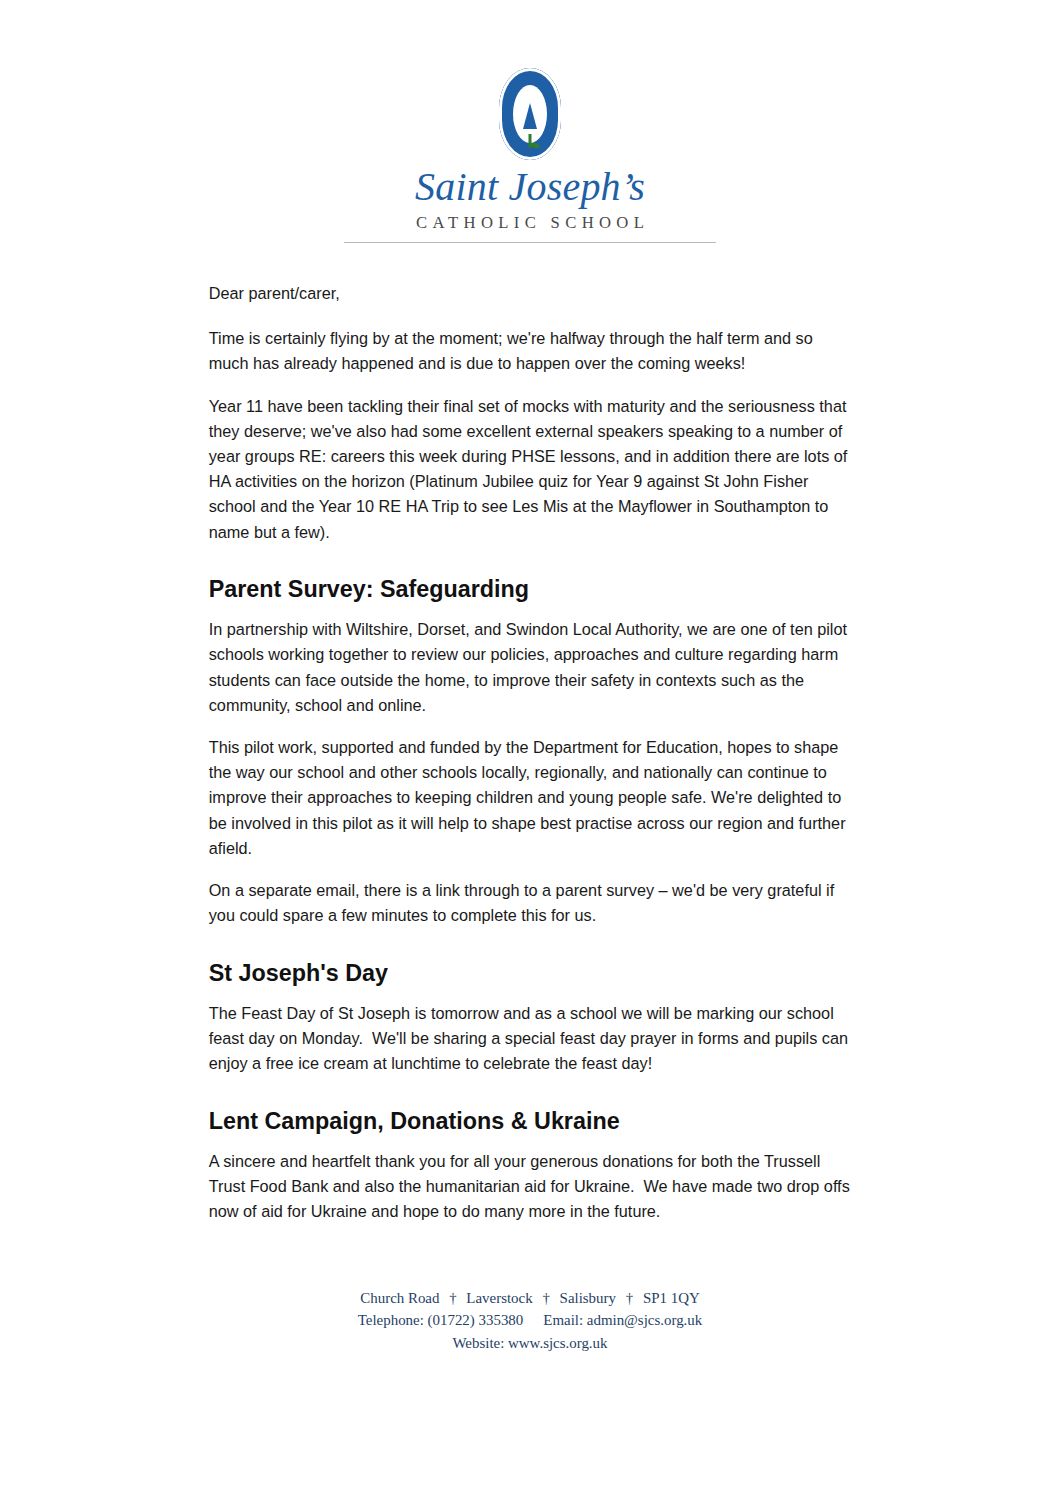Saint Joseph’s
Catholic School
Dear parent/carer,
Time is certainly flying by at the moment; we're halfway through the half term and so much has already happened and is due to happen over the coming weeks!
Year 11 have been tackling their final set of mocks with maturity and the seriousness that they deserve; we've also had some excellent external speakers speaking to a number of year groups RE: careers this week during PHSE lessons, and in addition there are lots of HA activities on the horizon (Platinum Jubilee quiz for Year 9 against St John Fisher school and the Year 10 RE HA Trip to see Les Mis at the Mayflower in Southampton to name but a few).
Parent Survey: Safeguarding
In partnership with Wiltshire, Dorset, and Swindon Local Authority, we are one of ten pilot schools working together to review our policies, approaches and culture regarding harm students can face outside the home, to improve their safety in contexts such as the community, school and online.
This pilot work, supported and funded by the Department for Education, hopes to shape the way our school and other schools locally, regionally, and nationally can continue to improve their approaches to keeping children and young people safe. We're delighted to be involved in this pilot as it will help to shape best practise across our region and further afield.
On a separate email, there is a link through to a parent survey – we'd be very grateful if you could spare a few minutes to complete this for us.
St Joseph's Day
The Feast Day of St Joseph is tomorrow and as a school we will be marking our school feast day on Monday. We'll be sharing a special feast day prayer in forms and pupils can enjoy a free ice cream at lunchtime to celebrate the feast day!
Lent Campaign, Donations & Ukraine
A sincere and heartfelt thank you for all your generous donations for both the Trussell Trust Food Bank and also the humanitarian aid for Ukraine. We have made two drop offs now of aid for Ukraine and hope to do many more in the future.
Church Road † Laverstock † Salisbury † SP1 1QY
Telephone: (01722) 335380 Email: admin@sjcs.org.uk
Website: www.sjcs.org.uk